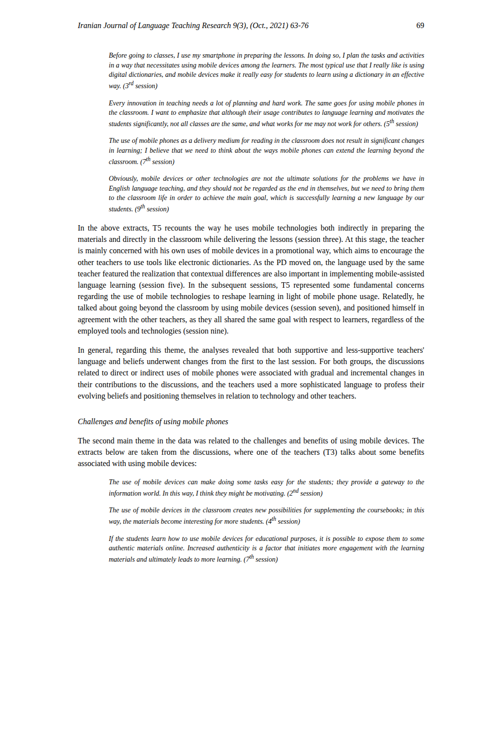Iranian Journal of Language Teaching Research 9(3), (Oct., 2021) 63-76 69
Before going to classes, I use my smartphone in preparing the lessons. In doing so, I plan the tasks and activities in a way that necessitates using mobile devices among the learners. The most typical use that I really like is using digital dictionaries, and mobile devices make it really easy for students to learn using a dictionary in an effective way. (3rd session)
Every innovation in teaching needs a lot of planning and hard work. The same goes for using mobile phones in the classroom. I want to emphasize that although their usage contributes to language learning and motivates the students significantly, not all classes are the same, and what works for me may not work for others. (5th session)
The use of mobile phones as a delivery medium for reading in the classroom does not result in significant changes in learning; I believe that we need to think about the ways mobile phones can extend the learning beyond the classroom. (7th session)
Obviously, mobile devices or other technologies are not the ultimate solutions for the problems we have in English language teaching, and they should not be regarded as the end in themselves, but we need to bring them to the classroom life in order to achieve the main goal, which is successfully learning a new language by our students. (9th session)
In the above extracts, T5 recounts the way he uses mobile technologies both indirectly in preparing the materials and directly in the classroom while delivering the lessons (session three). At this stage, the teacher is mainly concerned with his own uses of mobile devices in a promotional way, which aims to encourage the other teachers to use tools like electronic dictionaries. As the PD moved on, the language used by the same teacher featured the realization that contextual differences are also important in implementing mobile-assisted language learning (session five). In the subsequent sessions, T5 represented some fundamental concerns regarding the use of mobile technologies to reshape learning in light of mobile phone usage. Relatedly, he talked about going beyond the classroom by using mobile devices (session seven), and positioned himself in agreement with the other teachers, as they all shared the same goal with respect to learners, regardless of the employed tools and technologies (session nine).
In general, regarding this theme, the analyses revealed that both supportive and less-supportive teachers' language and beliefs underwent changes from the first to the last session. For both groups, the discussions related to direct or indirect uses of mobile phones were associated with gradual and incremental changes in their contributions to the discussions, and the teachers used a more sophisticated language to profess their evolving beliefs and positioning themselves in relation to technology and other teachers.
Challenges and benefits of using mobile phones
The second main theme in the data was related to the challenges and benefits of using mobile devices. The extracts below are taken from the discussions, where one of the teachers (T3) talks about some benefits associated with using mobile devices:
The use of mobile devices can make doing some tasks easy for the students; they provide a gateway to the information world. In this way, I think they might be motivating. (2nd session)
The use of mobile devices in the classroom creates new possibilities for supplementing the coursebooks; in this way, the materials become interesting for more students. (4th session)
If the students learn how to use mobile devices for educational purposes, it is possible to expose them to some authentic materials online. Increased authenticity is a factor that initiates more engagement with the learning materials and ultimately leads to more learning. (7th session)